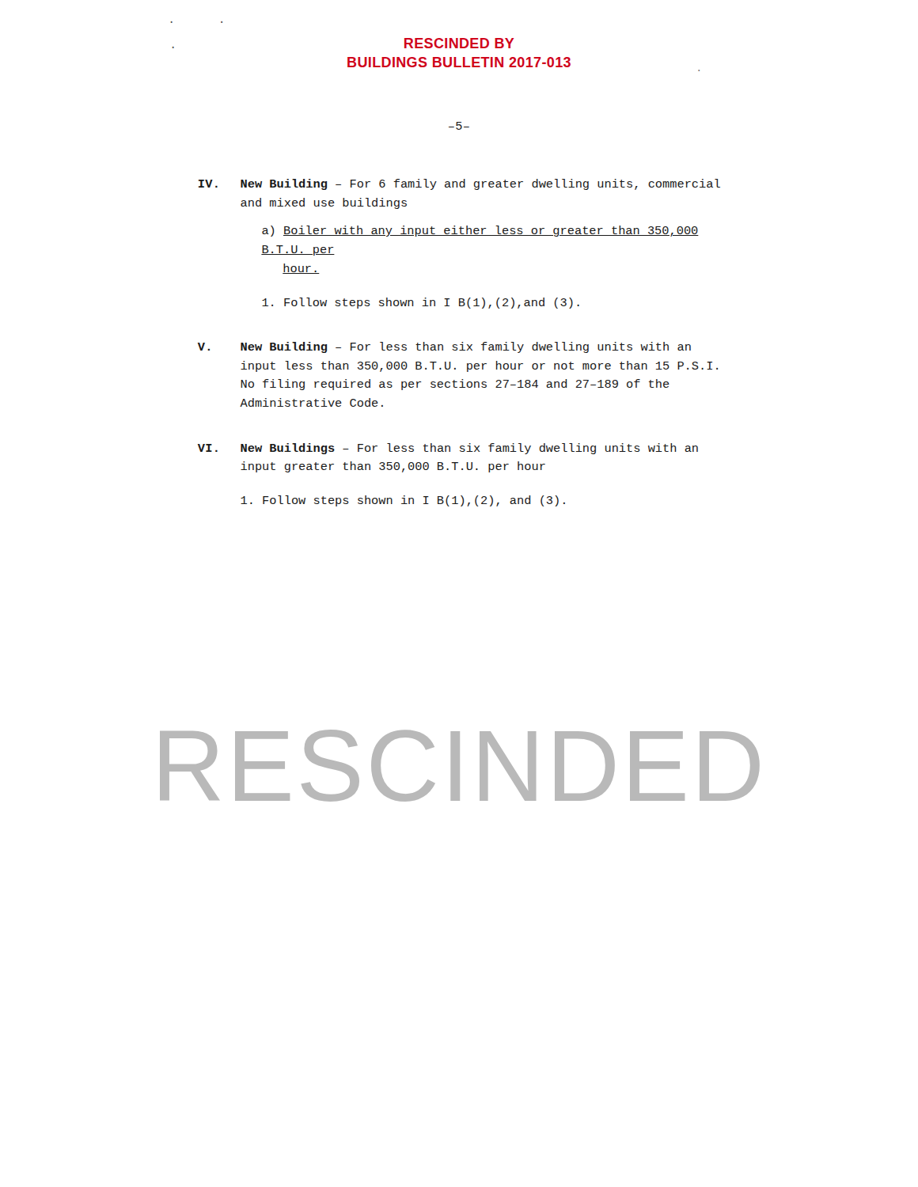. . .
RESCINDED BY
BUILDINGS BULLETIN 2017-013
.
–5–
IV. New Building – For 6 family and greater dwelling units, commercial and mixed use buildings
a) Boiler with any input either less or greater than 350,000 B.T.U. per
hour.
1. Follow steps shown in I B(1),(2),and (3).
V. New Building – For less than six family dwelling units with an input less than 350,000 B.T.U. per hour or not more than 15 P.S.I. No filing required as per sections 27–184 and 27–189 of the Administrative Code.
VI. New Buildings – For less than six family dwelling units with an input greater than 350,000 B.T.U. per hour
1. Follow steps shown in I B(1),(2), and (3).
RESCINDED